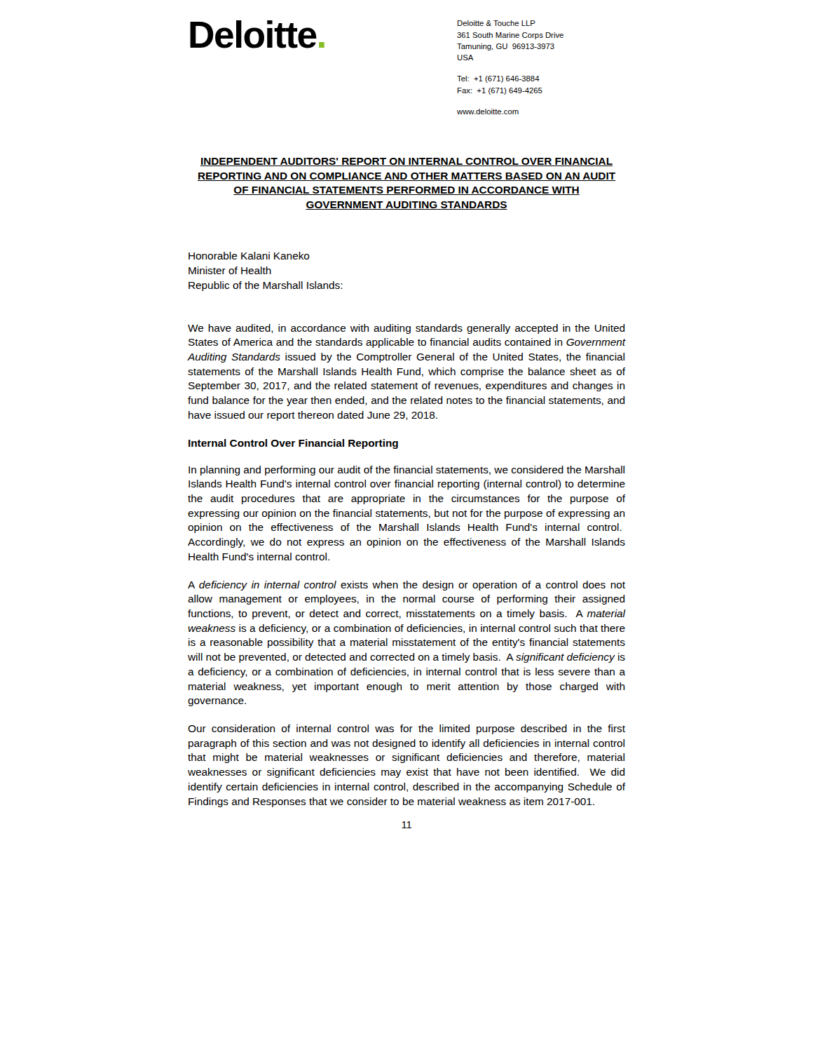Deloitte.
Deloitte & Touche LLP
361 South Marine Corps Drive
Tamuning, GU 96913-3973
USA
Tel: +1 (671) 646-3884
Fax: +1 (671) 649-4265
www.deloitte.com
INDEPENDENT AUDITORS' REPORT ON INTERNAL CONTROL OVER FINANCIAL REPORTING AND ON COMPLIANCE AND OTHER MATTERS BASED ON AN AUDIT OF FINANCIAL STATEMENTS PERFORMED IN ACCORDANCE WITH GOVERNMENT AUDITING STANDARDS
Honorable Kalani Kaneko
Minister of Health
Republic of the Marshall Islands:
We have audited, in accordance with auditing standards generally accepted in the United States of America and the standards applicable to financial audits contained in Government Auditing Standards issued by the Comptroller General of the United States, the financial statements of the Marshall Islands Health Fund, which comprise the balance sheet as of September 30, 2017, and the related statement of revenues, expenditures and changes in fund balance for the year then ended, and the related notes to the financial statements, and have issued our report thereon dated June 29, 2018.
Internal Control Over Financial Reporting
In planning and performing our audit of the financial statements, we considered the Marshall Islands Health Fund's internal control over financial reporting (internal control) to determine the audit procedures that are appropriate in the circumstances for the purpose of expressing our opinion on the financial statements, but not for the purpose of expressing an opinion on the effectiveness of the Marshall Islands Health Fund's internal control. Accordingly, we do not express an opinion on the effectiveness of the Marshall Islands Health Fund's internal control.
A deficiency in internal control exists when the design or operation of a control does not allow management or employees, in the normal course of performing their assigned functions, to prevent, or detect and correct, misstatements on a timely basis. A material weakness is a deficiency, or a combination of deficiencies, in internal control such that there is a reasonable possibility that a material misstatement of the entity's financial statements will not be prevented, or detected and corrected on a timely basis. A significant deficiency is a deficiency, or a combination of deficiencies, in internal control that is less severe than a material weakness, yet important enough to merit attention by those charged with governance.
Our consideration of internal control was for the limited purpose described in the first paragraph of this section and was not designed to identify all deficiencies in internal control that might be material weaknesses or significant deficiencies and therefore, material weaknesses or significant deficiencies may exist that have not been identified. We did identify certain deficiencies in internal control, described in the accompanying Schedule of Findings and Responses that we consider to be material weakness as item 2017-001.
11